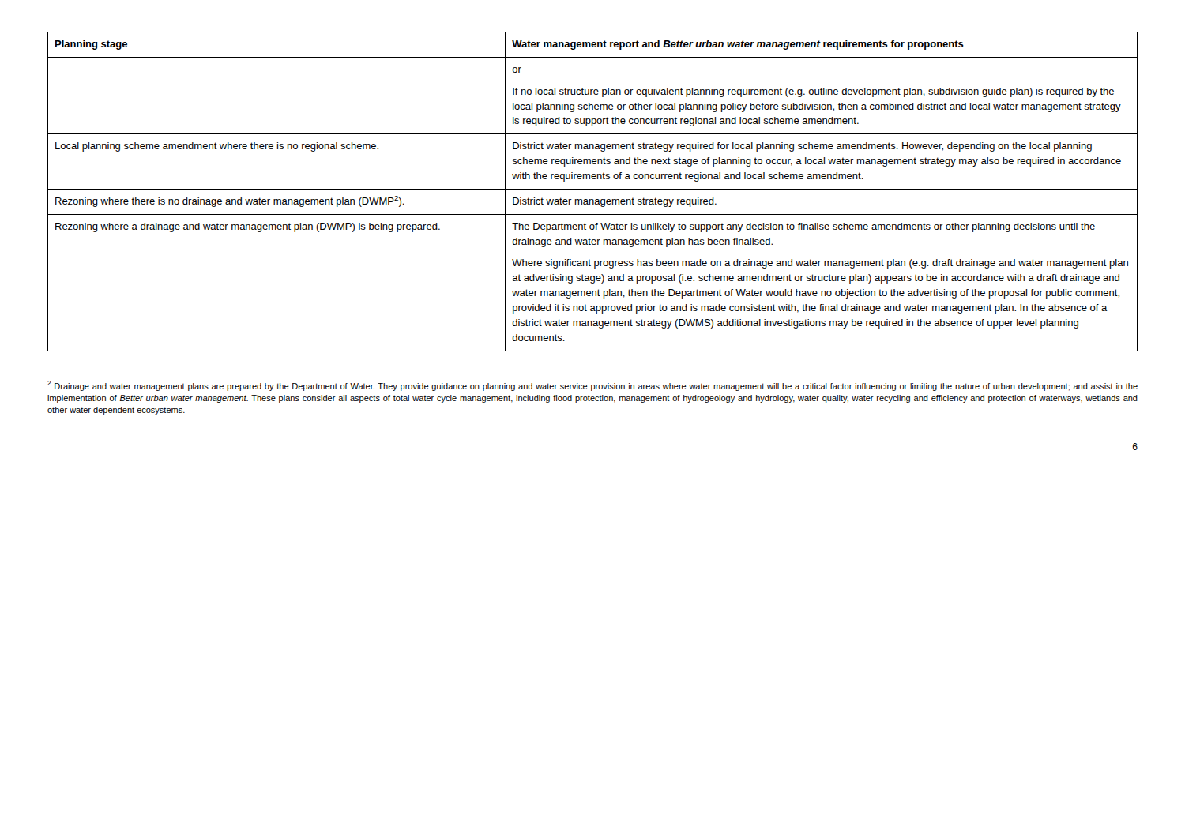| Planning stage | Water management report and Better urban water management requirements for proponents |
| --- | --- |
| | or If no local structure plan or equivalent planning requirement (e.g. outline development plan, subdivision guide plan) is required by the local planning scheme or other local planning policy before subdivision, then a combined district and local water management strategy is required to support the concurrent regional and local scheme amendment. |
| Local planning scheme amendment where there is no regional scheme. | District water management strategy required for local planning scheme amendments. However, depending on the local planning scheme requirements and the next stage of planning to occur, a local water management strategy may also be required in accordance with the requirements of a concurrent regional and local scheme amendment. |
| Rezoning where there is no drainage and water management plan (DWMP 2 ). | District water management strategy required. |
| Rezoning where a drainage and water management plan (DWMP) is being prepared. | The Department of Water is unlikely to support any decision to finalise scheme amendments or other planning decisions until the drainage and water management plan has been finalised. Where significant progress has been made on a drainage and water management plan (e.g. draft drainage and water management plan at advertising stage) and a proposal (i.e. scheme amendment or structure plan) appears to be in accordance with a draft drainage and water management plan, then the Department of Water would have no objection to the advertising of the proposal for public comment, provided it is not approved prior to and is made consistent with, the final drainage and water management plan. In the absence of a district water management strategy (DWMS) additional investigations may be required in the absence of upper level planning documents. |
2 Drainage and water management plans are prepared by the Department of Water. They provide guidance on planning and water service provision in areas where water management will be a critical factor influencing or limiting the nature of urban development; and assist in the implementation of Better urban water management. These plans consider all aspects of total water cycle management, including flood protection, management of hydrogeology and hydrology, water quality, water recycling and efficiency and protection of waterways, wetlands and other water dependent ecosystems.
6